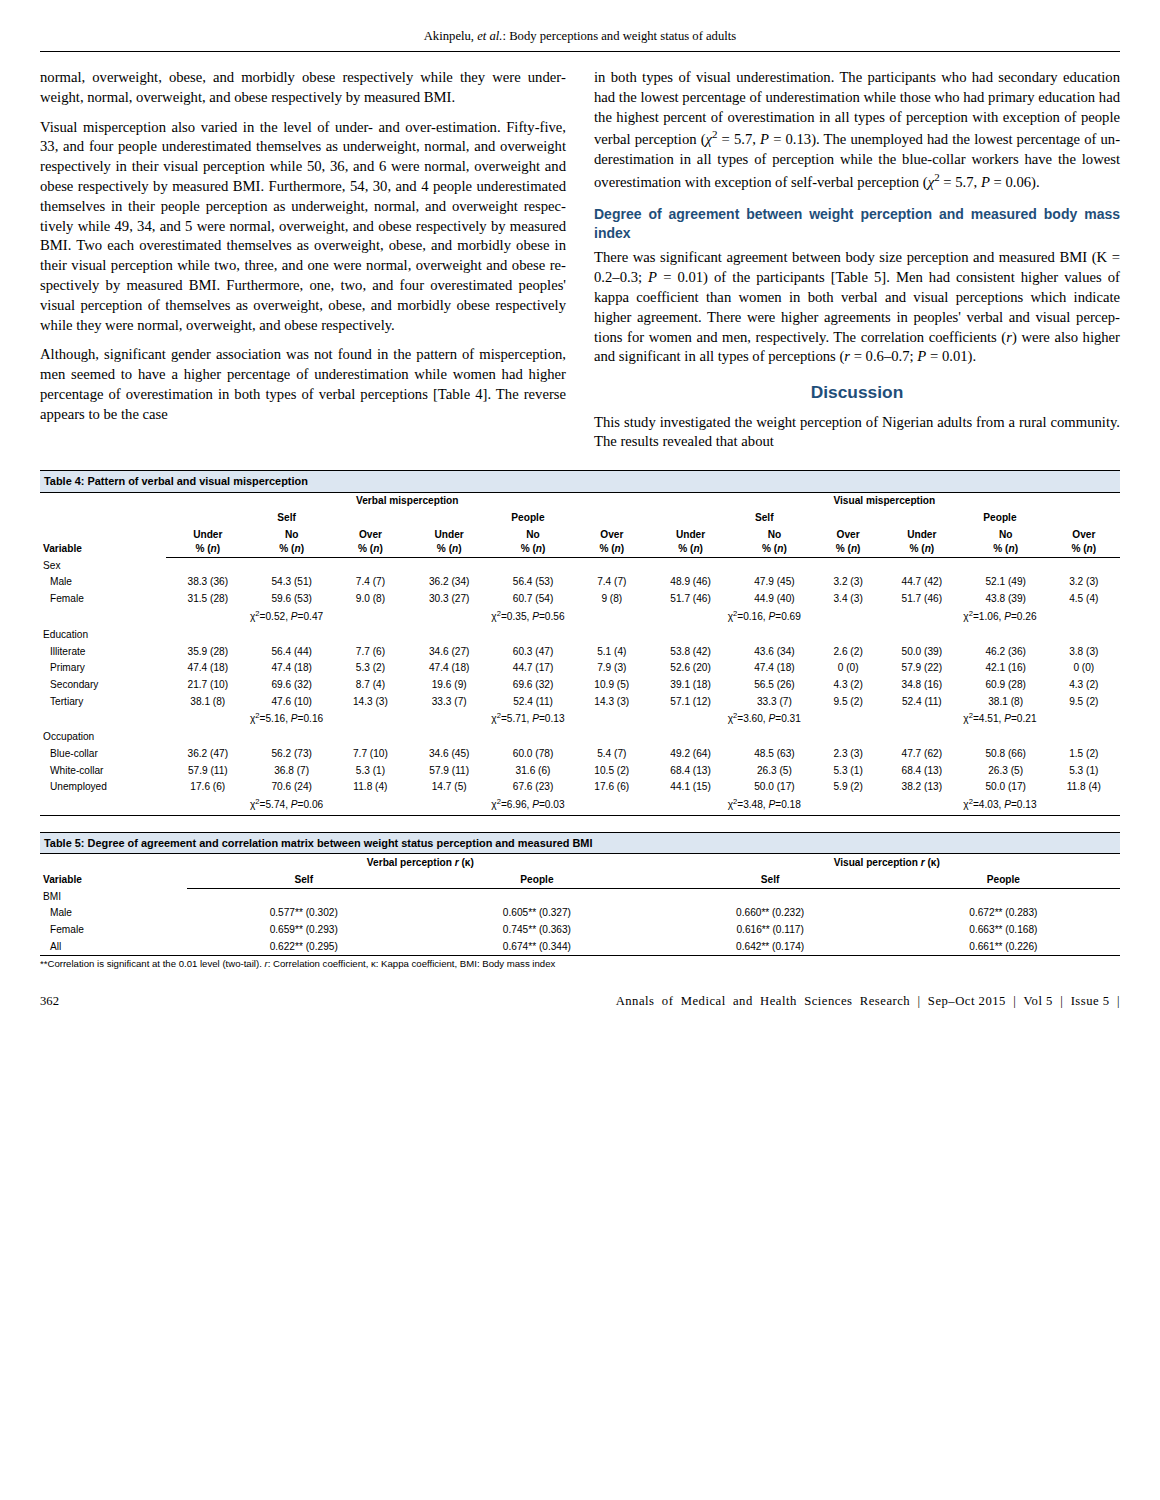Akinpelu, et al.: Body perceptions and weight status of adults
normal, overweight, obese, and morbidly obese respectively while they were underweight, normal, overweight, and obese respectively by measured BMI.
Visual misperception also varied in the level of under- and over-estimation. Fifty-five, 33, and four people underestimated themselves as underweight, normal, and overweight respectively in their visual perception while 50, 36, and 6 were normal, overweight and obese respectively by measured BMI. Furthermore, 54, 30, and 4 people underestimated themselves in their people perception as underweight, normal, and overweight respectively while 49, 34, and 5 were normal, overweight, and obese respectively by measured BMI. Two each overestimated themselves as overweight, obese, and morbidly obese in their visual perception while two, three, and one were normal, overweight and obese respectively by measured BMI. Furthermore, one, two, and four overestimated peoples' visual perception of themselves as overweight, obese, and morbidly obese respectively while they were normal, overweight, and obese respectively.
Although, significant gender association was not found in the pattern of misperception, men seemed to have a higher percentage of underestimation while women had higher percentage of overestimation in both types of verbal perceptions [Table 4]. The reverse appears to be the case
in both types of visual underestimation. The participants who had secondary education had the lowest percentage of underestimation while those who had primary education had the highest percent of overestimation in all types of perception with exception of people verbal perception (χ2 = 5.7, P = 0.13). The unemployed had the lowest percentage of underestimation in all types of perception while the blue-collar workers have the lowest overestimation with exception of self-verbal perception (χ2 = 5.7, P = 0.06).
Degree of agreement between weight perception and measured body mass index
There was significant agreement between body size perception and measured BMI (K = 0.2–0.3; P = 0.01) of the participants [Table 5]. Men had consistent higher values of kappa coefficient than women in both verbal and visual perceptions which indicate higher agreement. There were higher agreements in peoples' verbal and visual perceptions for women and men, respectively. The correlation coefficients (r) were also higher and significant in all types of perceptions (r = 0.6–0.7; P = 0.01).
Discussion
This study investigated the weight perception of Nigerian adults from a rural community. The results revealed that about
Table 4: Pattern of verbal and visual misperception
| Variable | Verbal misperception | Visual misperception |
| --- | --- | --- |
| Self | People | Self | People |
| Under % ( n ) | No % ( n ) | Over % ( n ) | Under % ( n ) | No % ( n ) | Over % ( n ) | Under % ( n ) | No % ( n ) | Over % ( n ) | Under % ( n ) | No % ( n ) | Over % ( n ) |
| Sex | |
| Male | 38.3 (36) | 54.3 (51) | 7.4 (7) | 36.2 (34) | 56.4 (53) | 7.4 (7) | 48.9 (46) | 47.9 (45) | 3.2 (3) | 44.7 (42) | 52.1 (49) | 3.2 (3) |
| Female | 31.5 (28) | 59.6 (53) | 9.0 (8) | 30.3 (27) | 60.7 (54) | 9 (8) | 51.7 (46) | 44.9 (40) | 3.4 (3) | 51.7 (46) | 43.8 (39) | 4.5 (4) |
| | χ 2 =0.52, P =0.47 | χ 2 =0.35, P =0.56 | χ 2 =0.16, P =0.69 | χ 2 =1.06, P =0.26 |
| Education | |
| Illiterate | 35.9 (28) | 56.4 (44) | 7.7 (6) | 34.6 (27) | 60.3 (47) | 5.1 (4) | 53.8 (42) | 43.6 (34) | 2.6 (2) | 50.0 (39) | 46.2 (36) | 3.8 (3) |
| Primary | 47.4 (18) | 47.4 (18) | 5.3 (2) | 47.4 (18) | 44.7 (17) | 7.9 (3) | 52.6 (20) | 47.4 (18) | 0 (0) | 57.9 (22) | 42.1 (16) | 0 (0) |
| Secondary | 21.7 (10) | 69.6 (32) | 8.7 (4) | 19.6 (9) | 69.6 (32) | 10.9 (5) | 39.1 (18) | 56.5 (26) | 4.3 (2) | 34.8 (16) | 60.9 (28) | 4.3 (2) |
| Tertiary | 38.1 (8) | 47.6 (10) | 14.3 (3) | 33.3 (7) | 52.4 (11) | 14.3 (3) | 57.1 (12) | 33.3 (7) | 9.5 (2) | 52.4 (11) | 38.1 (8) | 9.5 (2) |
| | χ 2 =5.16, P =0.16 | χ 2 =5.71, P =0.13 | χ 2 =3.60, P =0.31 | χ 2 =4.51, P =0.21 |
| Occupation | |
| Blue-collar | 36.2 (47) | 56.2 (73) | 7.7 (10) | 34.6 (45) | 60.0 (78) | 5.4 (7) | 49.2 (64) | 48.5 (63) | 2.3 (3) | 47.7 (62) | 50.8 (66) | 1.5 (2) |
| White-collar | 57.9 (11) | 36.8 (7) | 5.3 (1) | 57.9 (11) | 31.6 (6) | 10.5 (2) | 68.4 (13) | 26.3 (5) | 5.3 (1) | 68.4 (13) | 26.3 (5) | 5.3 (1) |
| Unemployed | 17.6 (6) | 70.6 (24) | 11.8 (4) | 14.7 (5) | 67.6 (23) | 17.6 (6) | 44.1 (15) | 50.0 (17) | 5.9 (2) | 38.2 (13) | 50.0 (17) | 11.8 (4) |
| | χ 2 =5.74, P =0.06 | χ 2 =6.96, P =0.03 | χ 2 =3.48, P =0.18 | χ 2 =4.03, P =0.13 |
Table 5: Degree of agreement and correlation matrix between weight status perception and measured BMI
| Variable | Verbal perception r (κ) | Visual perception r (κ) |
| --- | --- | --- |
| Self | People | Self | People |
| BMI | |
| Male | 0.577** (0.302) | 0.605** (0.327) | 0.660** (0.232) | 0.672** (0.283) |
| Female | 0.659** (0.293) | 0.745** (0.363) | 0.616** (0.117) | 0.663** (0.168) |
| All | 0.622** (0.295) | 0.674** (0.344) | 0.642** (0.174) | 0.661** (0.226) |
**Correlation is significant at the 0.01 level (two-tail). r: Correlation coefficient, κ: Kappa coefficient, BMI: Body mass index
362
Annals of Medical and Health Sciences Research | Sep–Oct 2015 | Vol 5 | Issue 5 |